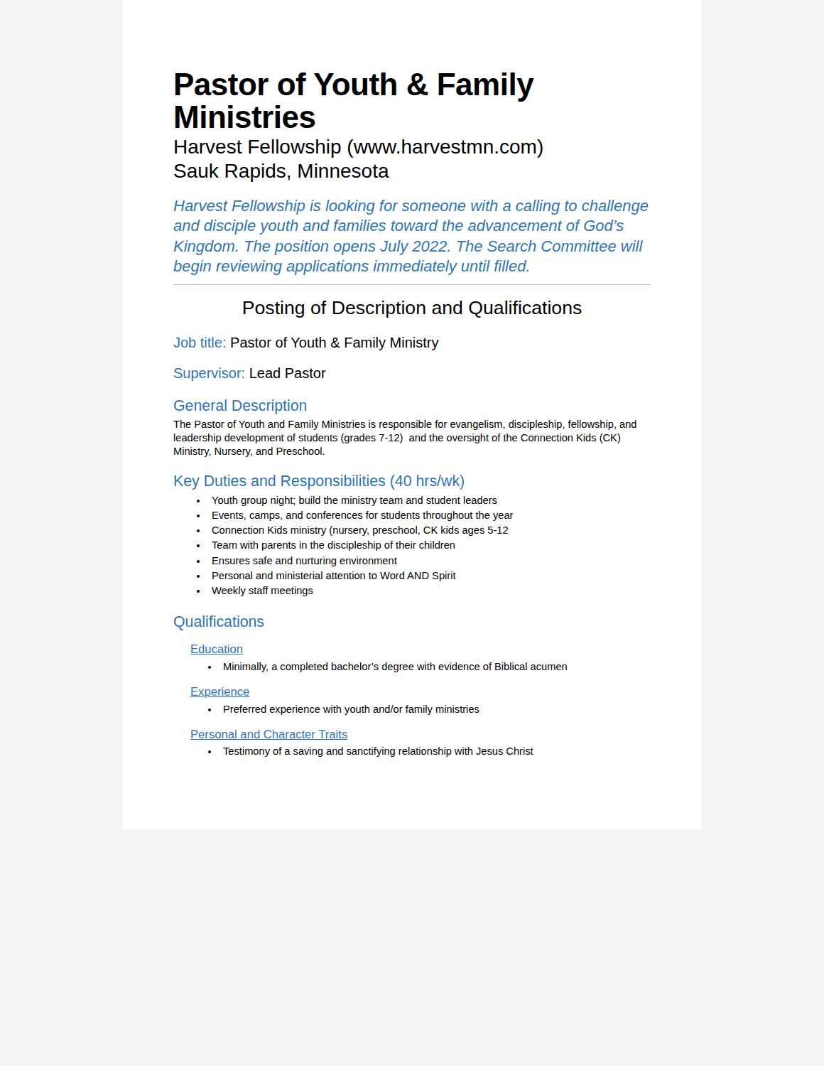Pastor of Youth & Family Ministries
Harvest Fellowship (www.harvestmn.com)
Sauk Rapids, Minnesota
Harvest Fellowship is looking for someone with a calling to challenge and disciple youth and families toward the advancement of God’s Kingdom. The position opens July 2022. The Search Committee will begin reviewing applications immediately until filled.
Posting of Description and Qualifications
Job title: Pastor of Youth & Family Ministry
Supervisor: Lead Pastor
General Description
The Pastor of Youth and Family Ministries is responsible for evangelism, discipleship, fellowship, and leadership development of students (grades 7-12) and the oversight of the Connection Kids (CK) Ministry, Nursery, and Preschool.
Key Duties and Responsibilities (40 hrs/wk)
Youth group night; build the ministry team and student leaders
Events, camps, and conferences for students throughout the year
Connection Kids ministry (nursery, preschool, CK kids ages 5-12
Team with parents in the discipleship of their children
Ensures safe and nurturing environment
Personal and ministerial attention to Word AND Spirit
Weekly staff meetings
Qualifications
Education
Minimally, a completed bachelor’s degree with evidence of Biblical acumen
Experience
Preferred experience with youth and/or family ministries
Personal and Character Traits
Testimony of a saving and sanctifying relationship with Jesus Christ